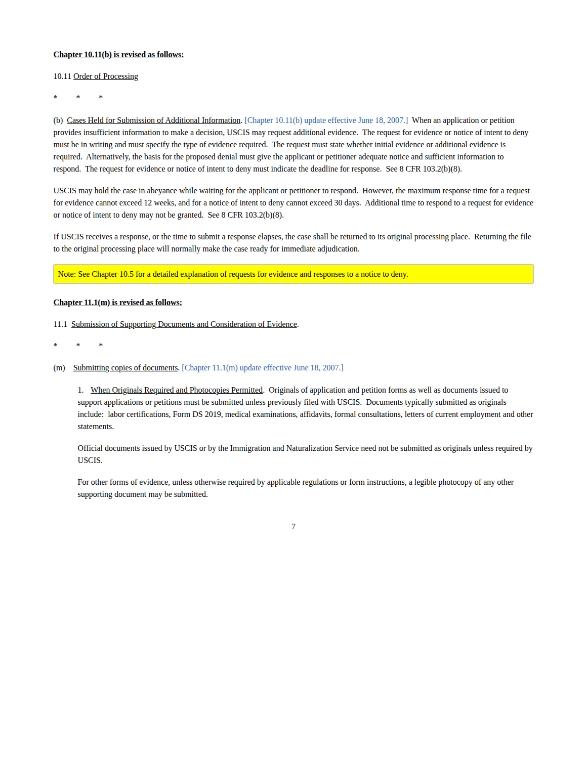Chapter 10.11(b) is revised as follows:
10.11 Order of Processing
* * *
(b) Cases Held for Submission of Additional Information. [Chapter 10.11(b) update effective June 18, 2007.] When an application or petition provides insufficient information to make a decision, USCIS may request additional evidence. The request for evidence or notice of intent to deny must be in writing and must specify the type of evidence required. The request must state whether initial evidence or additional evidence is required. Alternatively, the basis for the proposed denial must give the applicant or petitioner adequate notice and sufficient information to respond. The request for evidence or notice of intent to deny must indicate the deadline for response. See 8 CFR 103.2(b)(8).
USCIS may hold the case in abeyance while waiting for the applicant or petitioner to respond. However, the maximum response time for a request for evidence cannot exceed 12 weeks, and for a notice of intent to deny cannot exceed 30 days. Additional time to respond to a request for evidence or notice of intent to deny may not be granted. See 8 CFR 103.2(b)(8).
If USCIS receives a response, or the time to submit a response elapses, the case shall be returned to its original processing place. Returning the file to the original processing place will normally make the case ready for immediate adjudication.
Note: See Chapter 10.5 for a detailed explanation of requests for evidence and responses to a notice to deny.
Chapter 11.1(m) is revised as follows:
11.1 Submission of Supporting Documents and Consideration of Evidence.
* * *
(m) Submitting copies of documents. [Chapter 11.1(m) update effective June 18, 2007.]
1. When Originals Required and Photocopies Permitted. Originals of application and petition forms as well as documents issued to support applications or petitions must be submitted unless previously filed with USCIS. Documents typically submitted as originals include: labor certifications, Form DS 2019, medical examinations, affidavits, formal consultations, letters of current employment and other statements.
Official documents issued by USCIS or by the Immigration and Naturalization Service need not be submitted as originals unless required by USCIS.
For other forms of evidence, unless otherwise required by applicable regulations or form instructions, a legible photocopy of any other supporting document may be submitted.
7